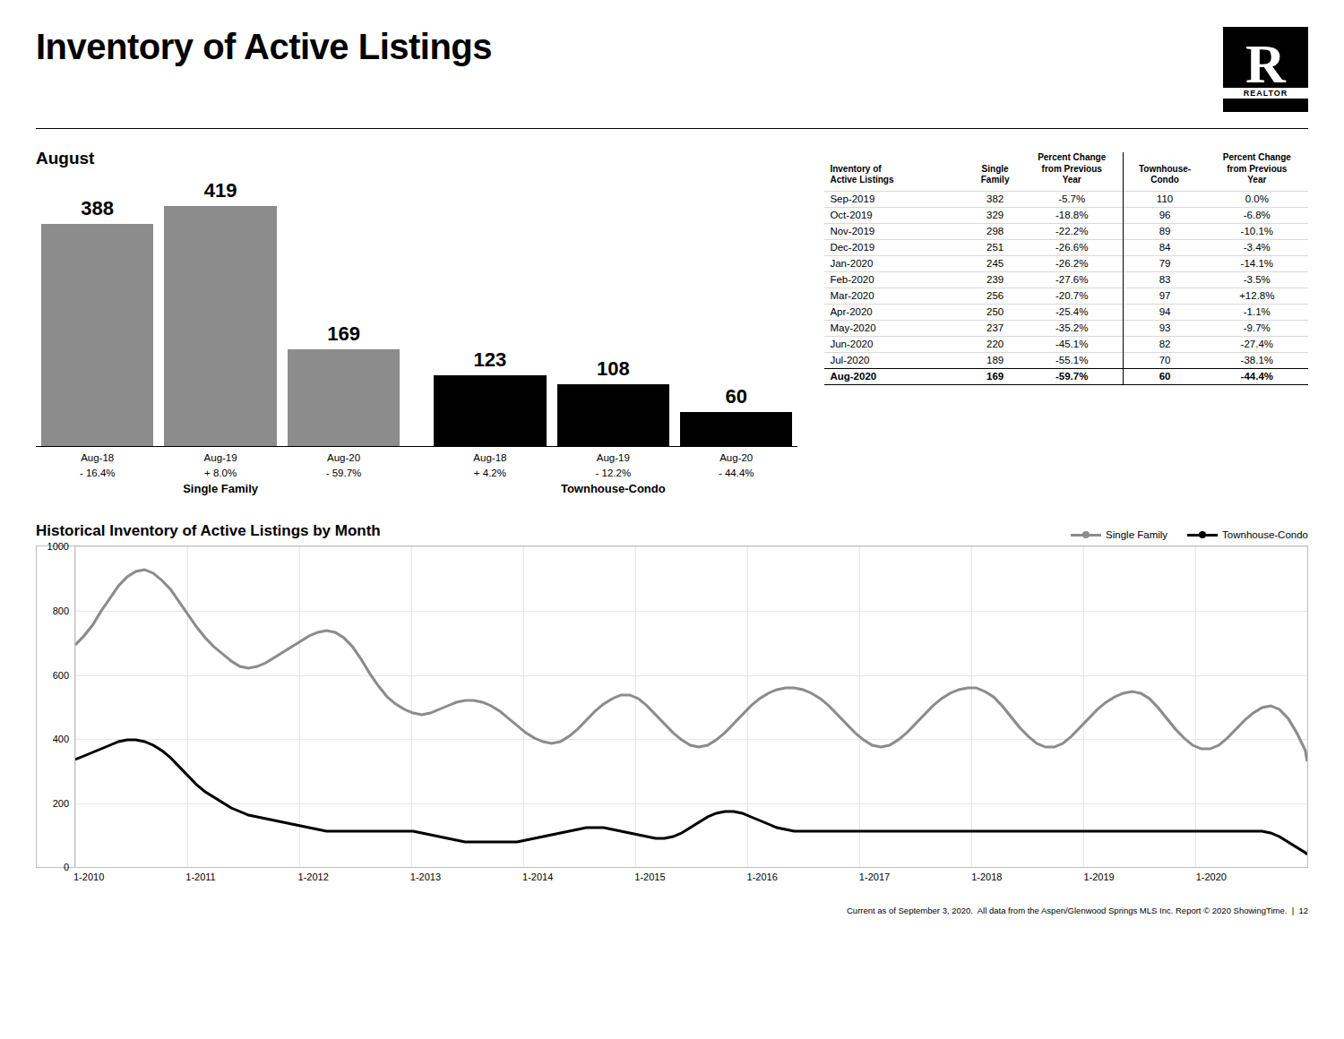Inventory of Active Listings
R
REALTOR
®
August
388
419
169
123
108
60
Aug-18
- 16.4%
Aug-19
+ 8.0%
Aug-20
- 59.7%
Single Family
Aug-18
+ 4.2%
Aug-19
- 12.2%
Aug-20
- 44.4%
Townhouse-Condo
| Inventory of Active Listings | Single Family | Percent Change from Previous Year | Townhouse- Condo | Percent Change from Previous Year |
| --- | --- | --- | --- | --- |
| Sep-2019 | 382 | -5.7% | 110 | 0.0% |
| Oct-2019 | 329 | -18.8% | 96 | -6.8% |
| Nov-2019 | 298 | -22.2% | 89 | -10.1% |
| Dec-2019 | 251 | -26.6% | 84 | -3.4% |
| Jan-2020 | 245 | -26.2% | 79 | -14.1% |
| Feb-2020 | 239 | -27.6% | 83 | -3.5% |
| Mar-2020 | 256 | -20.7% | 97 | +12.8% |
| Apr-2020 | 250 | -25.4% | 94 | -1.1% |
| May-2020 | 237 | -35.2% | 93 | -9.7% |
| Jun-2020 | 220 | -45.1% | 82 | -27.4% |
| Jul-2020 | 189 | -55.1% | 70 | -38.1% |
| Aug-2020 | 169 | -59.7% | 60 | -44.4% |
Historical Inventory of Active Listings by Month
Single Family
Townhouse-Condo
1000 800 600 400 200 0
1-2010 1-2011 1-2012 1-2013 1-2014 1-2015 1-2016 1-2017 1-2018 1-2019 1-2020
Current as of September 3, 2020. All data from the Aspen/Glenwood Springs MLS Inc. Report © 2020 ShowingTime. | 12